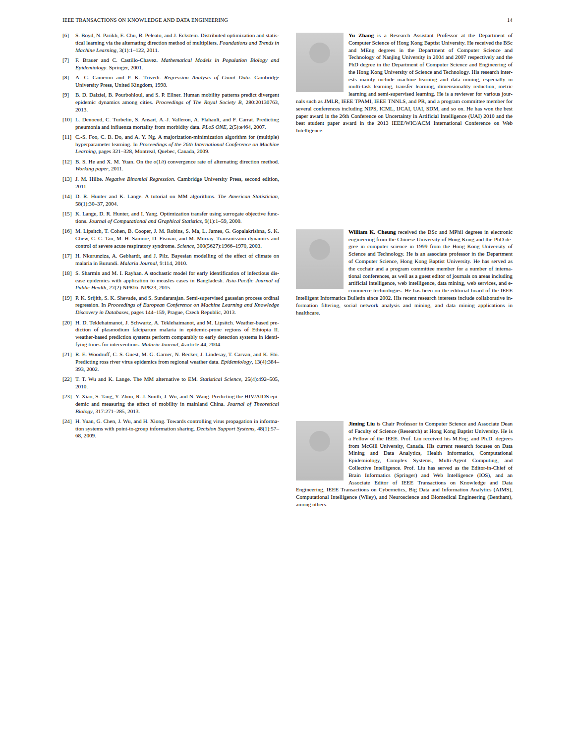IEEE Transactions on Knowledge and Data Engineering
14
[6] S. Boyd, N. Parikh, E. Chu, B. Peleato, and J. Eckstein. Distributed optimization and statistical learning via the alternating direction method of multipliers. Foundations and Trends in Machine Learning, 3(1):1–122, 2011.
[7] F. Brauer and C. Castillo-Chavez. Mathematical Models in Population Biology and Epidemiology. Springer, 2001.
[8] A. C. Cameron and P. K. Trivedi. Regression Analysis of Count Data. Cambridge University Press, United Kingdom, 1998.
[9] B. D. Dalziel, B. Pourbohloul, and S. P. Ellner. Human mobility patterns predict divergent epidemic dynamics among cities. Proceedings of The Royal Society B, 280:20130763, 2013.
[10] L. Denoeud, C. Turbelin, S. Ansart, A.-J. Valleron, A. Flahault, and F. Carrat. Predicting pneumonia and influenza mortality from morbidity data. PLoS ONE, 2(5):e464, 2007.
[11] C.-S. Foo, C. B. Do, and A. Y. Ng. A majorization-minimization algorithm for (multiple) hyperparameter learning. In Proceedings of the 26th International Conference on Machine Learning, pages 321–328, Montreal, Quebec, Canada, 2009.
[12] B. S. He and X. M. Yuan. On the o(1/t) convergence rate of alternating direction method. Working paper, 2011.
[13] J. M. Hilbe. Negative Binomial Regression. Cambridge University Press, second edition, 2011.
[14] D. R. Hunter and K. Lange. A tutorial on MM algorithms. The American Statistician, 58(1):30–37, 2004.
[15] K. Lange, D. R. Hunter, and I. Yang. Optimization transfer using surrogate objective functions. Journal of Computational and Graphical Statistics, 9(1):1–59, 2000.
[16] M. Lipsitch, T. Cohen, B. Cooper, J. M. Robins, S. Ma, L. James, G. Gopalakrishna, S. K. Chew, C. C. Tan, M. H. Samore, D. Fisman, and M. Murray. Transmission dynamics and control of severe acute respiratory syndrome. Science, 300(5627):1966–1970, 2003.
[17] H. Nkurunziza, A. Gebhardt, and J. Pilz. Bayesian modelling of the effect of climate on malaria in Burundi. Malaria Journal, 9:114, 2010.
[18] S. Sharmin and M. I. Rayhan. A stochastic model for early identification of infectious disease epidemics with application to measles cases in Bangladesh. Asia-Pacific Journal of Public Health, 27(2):NP816–NP823, 2015.
[19] P. K. Srijith, S. K. Shevade, and S. Sundararajan. Semi-supervised gaussian process ordinal regression. In Proceedings of European Conference on Machine Learning and Knowledge Discovery in Databases, pages 144–159, Prague, Czech Republic, 2013.
[20] H. D. Teklehaimanot, J. Schwartz, A. Teklehaimanot, and M. Lipsitch. Weather-based prediction of plasmodium falciparum malaria in epidemic-prone regions of Ethiopia II. weather-based prediction systems perform comparably to early detection systems in identifying times for interventions. Malaria Journal, 4:article 44, 2004.
[21] R. E. Woodruff, C. S. Guest, M. G. Garner, N. Becker, J. Lindesay, T. Carvan, and K. Ebi. Predicting ross river virus epidemics from regional weather data. Epidemiology, 13(4):384–393, 2002.
[22] T. T. Wu and K. Lange. The MM alternative to EM. Statistical Science, 25(4):492–505, 2010.
[23] Y. Xiao, S. Tang, Y. Zhou, R. J. Smith, J. Wu, and N. Wang. Predicting the HIV/AIDS epidemic and measuring the effect of mobility in mainland China. Journal of Theoretical Biology, 317:271–285, 2013.
[24] H. Yuan, G. Chen, J. Wu, and H. Xiong. Towards controlling virus propagation in information systems with point-to-group information sharing. Decision Support Systems, 48(1):57–68, 2009.
Yu Zhang is a Research Assistant Professor at the Department of Computer Science of Hong Kong Baptist University. He received the BSc and MEng degrees in the Department of Computer Science and Technology of Nanjing University in 2004 and 2007 respectively and the PhD degree in the Department of Computer Science and Engineering of the Hong Kong University of Science and Technology. His research interests mainly include machine learning and data mining, especially in multi-task learning, transfer learning, dimensionality reduction, metric learning and semi-supervised learning. He is a reviewer for various journals such as JMLR, IEEE TPAMI, IEEE TNNLS, and PR, and a program committee member for several conferences including NIPS, ICML, IJCAI, UAI, SDM, and so on. He has won the best paper award in the 26th Conference on Uncertainty in Artificial Intelligence (UAI) 2010 and the best student paper award in the 2013 IEEE/WIC/ACM International Conference on Web Intelligence.
William K. Cheung received the BSc and MPhil degrees in electronic engineering from the Chinese University of Hong Kong and the PhD degree in computer science in 1999 from the Hong Kong University of Science and Technology. He is an associate professor in the Department of Computer Science, Hong Kong Baptist University. He has served as the cochair and a program committee member for a number of international conferences, as well as a guest editor of journals on areas including artificial intelligence, web intelligence, data mining, web services, and e-commerce technologies. He has been on the editorial board of the IEEE Intelligent Informatics Bulletin since 2002. His recent research interests include collaborative information filtering, social network analysis and mining, and data mining applications in healthcare.
Jiming Liu is Chair Professor in Computer Science and Associate Dean of Faculty of Science (Research) at Hong Kong Baptist University. He is a Fellow of the IEEE. Prof. Liu received his M.Eng. and Ph.D. degrees from McGill University, Canada. His current research focuses on Data Mining and Data Analytics, Health Informatics, Computational Epidemiology, Complex Systems, Multi-Agent Computing, and Collective Intelligence. Prof. Liu has served as the Editor-in-Chief of Brain Informatics (Springer) and Web Intelligence (IOS), and an Associate Editor of IEEE Transactions on Knowledge and Data Engineering, IEEE Transactions on Cybernetics, Big Data and Information Analytics (AIMS), Computational Intelligence (Wiley), and Neuroscience and Biomedical Engineering (Bentham), among others.